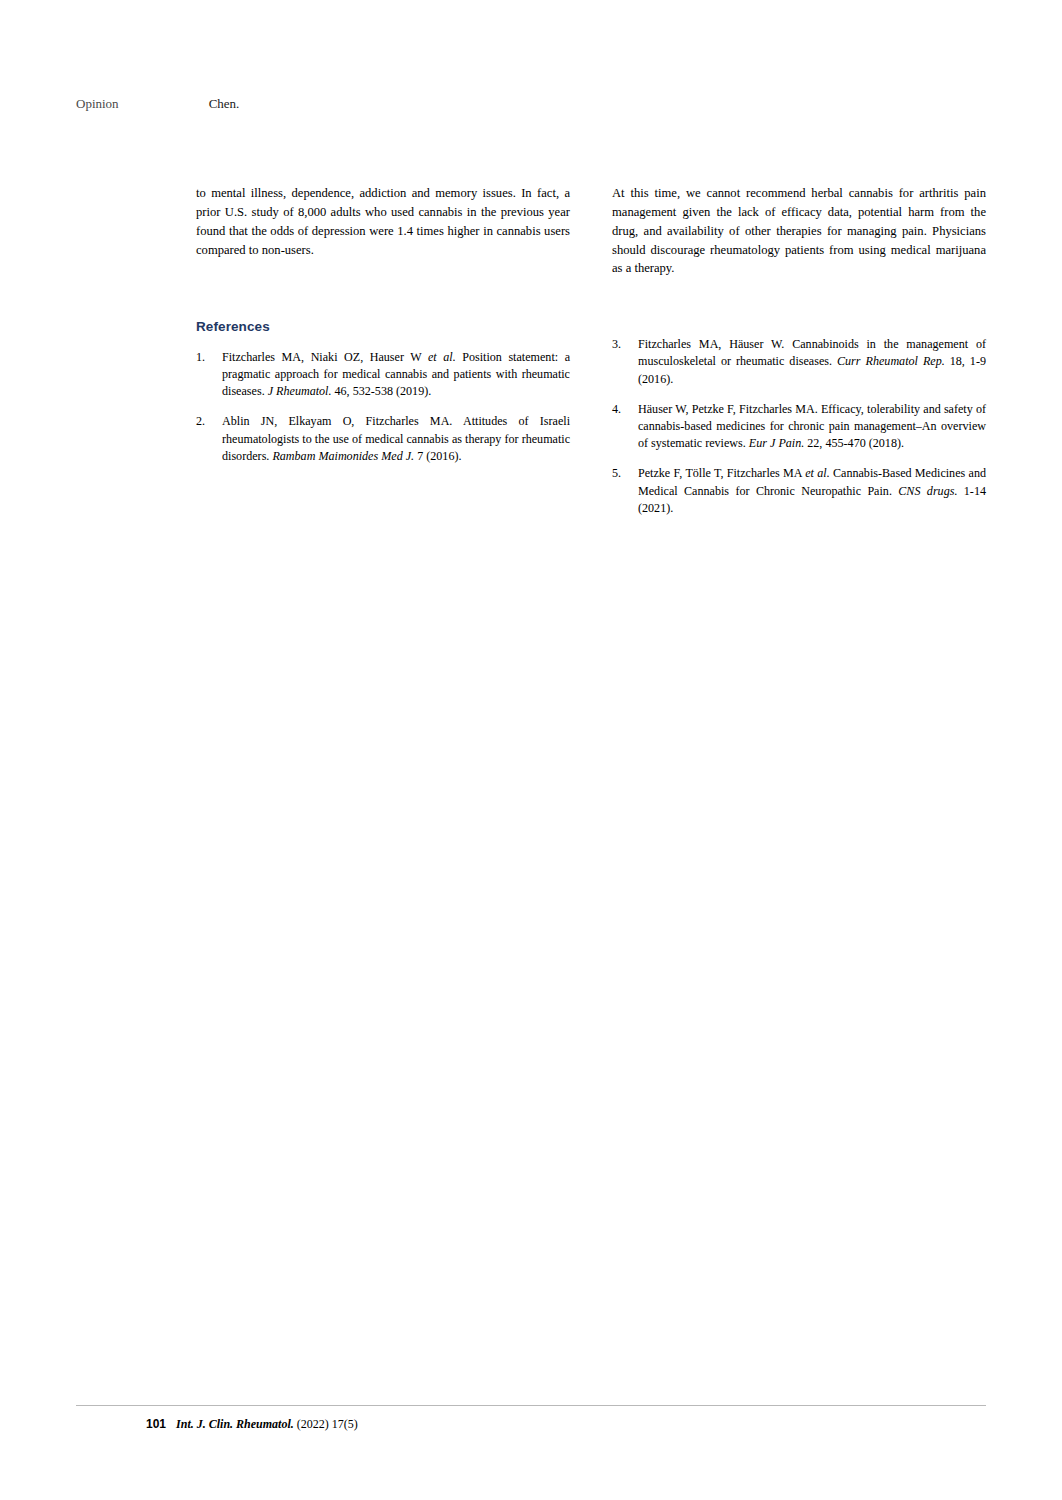Opinion Chen.
to mental illness, dependence, addiction and memory issues. In fact, a prior U.S. study of 8,000 adults who used cannabis in the previous year found that the odds of depression were 1.4 times higher in cannabis users compared to non-users.
References
Fitzcharles MA, Niaki OZ, Hauser W et al. Position statement: a pragmatic approach for medical cannabis and patients with rheumatic diseases. J Rheumatol. 46, 532-538 (2019).
Ablin JN, Elkayam O, Fitzcharles MA. Attitudes of Israeli rheumatologists to the use of medical cannabis as therapy for rheumatic disorders. Rambam Maimonides Med J. 7 (2016).
At this time, we cannot recommend herbal cannabis for arthritis pain management given the lack of efficacy data, potential harm from the drug, and availability of other therapies for managing pain. Physicians should discourage rheumatology patients from using medical marijuana as a therapy.
Fitzcharles MA, Häuser W. Cannabinoids in the management of musculoskeletal or rheumatic diseases. Curr Rheumatol Rep. 18, 1-9 (2016).
Häuser W, Petzke F, Fitzcharles MA. Efficacy, tolerability and safety of cannabis-based medicines for chronic pain management–An overview of systematic reviews. Eur J Pain. 22, 455-470 (2018).
Petzke F, Tölle T, Fitzcharles MA et al. Cannabis-Based Medicines and Medical Cannabis for Chronic Neuropathic Pain. CNS drugs. 1-14 (2021).
101 Int. J. Clin. Rheumatol. (2022) 17(5)